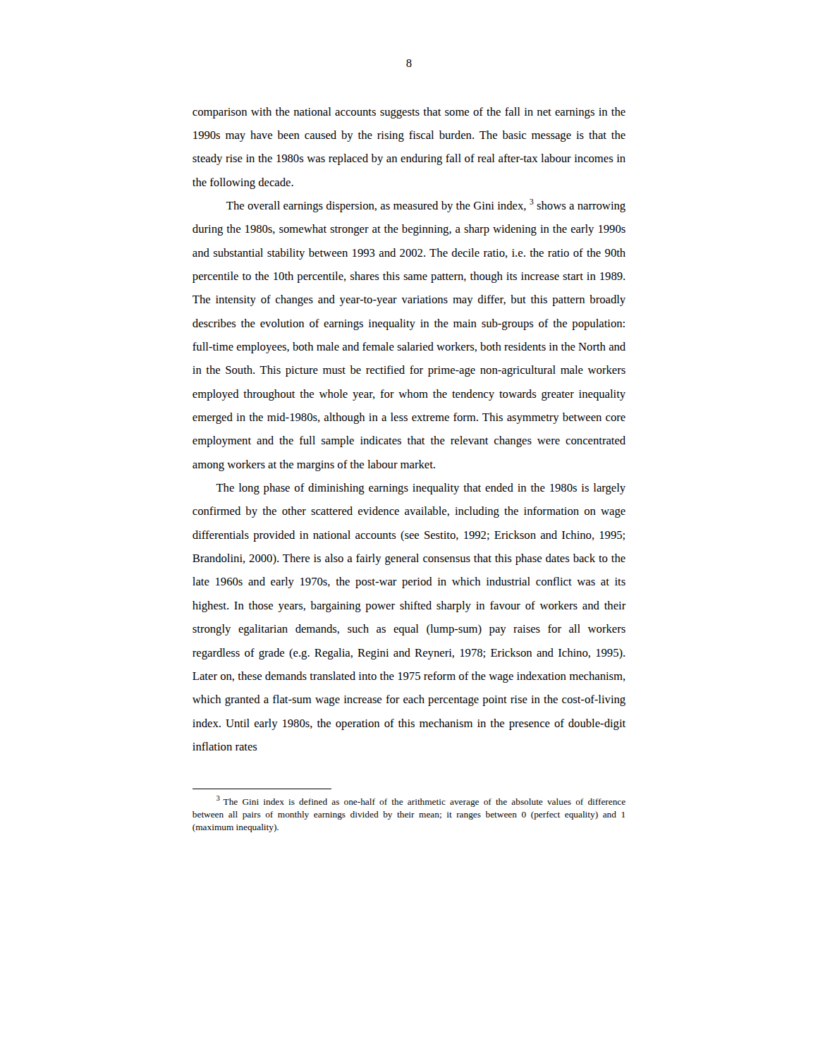8
comparison with the national accounts suggests that some of the fall in net earnings in the 1990s may have been caused by the rising fiscal burden. The basic message is that the steady rise in the 1980s was replaced by an enduring fall of real after-tax labour incomes in the following decade.
The overall earnings dispersion, as measured by the Gini index, 3 shows a narrowing during the 1980s, somewhat stronger at the beginning, a sharp widening in the early 1990s and substantial stability between 1993 and 2002. The decile ratio, i.e. the ratio of the 90th percentile to the 10th percentile, shares this same pattern, though its increase start in 1989. The intensity of changes and year-to-year variations may differ, but this pattern broadly describes the evolution of earnings inequality in the main sub-groups of the population: full-time employees, both male and female salaried workers, both residents in the North and in the South. This picture must be rectified for prime-age non-agricultural male workers employed throughout the whole year, for whom the tendency towards greater inequality emerged in the mid-1980s, although in a less extreme form. This asymmetry between core employment and the full sample indicates that the relevant changes were concentrated among workers at the margins of the labour market.
The long phase of diminishing earnings inequality that ended in the 1980s is largely confirmed by the other scattered evidence available, including the information on wage differentials provided in national accounts (see Sestito, 1992; Erickson and Ichino, 1995; Brandolini, 2000). There is also a fairly general consensus that this phase dates back to the late 1960s and early 1970s, the post-war period in which industrial conflict was at its highest. In those years, bargaining power shifted sharply in favour of workers and their strongly egalitarian demands, such as equal (lump-sum) pay raises for all workers regardless of grade (e.g. Regalia, Regini and Reyneri, 1978; Erickson and Ichino, 1995). Later on, these demands translated into the 1975 reform of the wage indexation mechanism, which granted a flat-sum wage increase for each percentage point rise in the cost-of-living index. Until early 1980s, the operation of this mechanism in the presence of double-digit inflation rates
3The Gini index is defined as one-half of the arithmetic average of the absolute values of difference between all pairs of monthly earnings divided by their mean; it ranges between 0 (perfect equality) and 1 (maximum inequality).